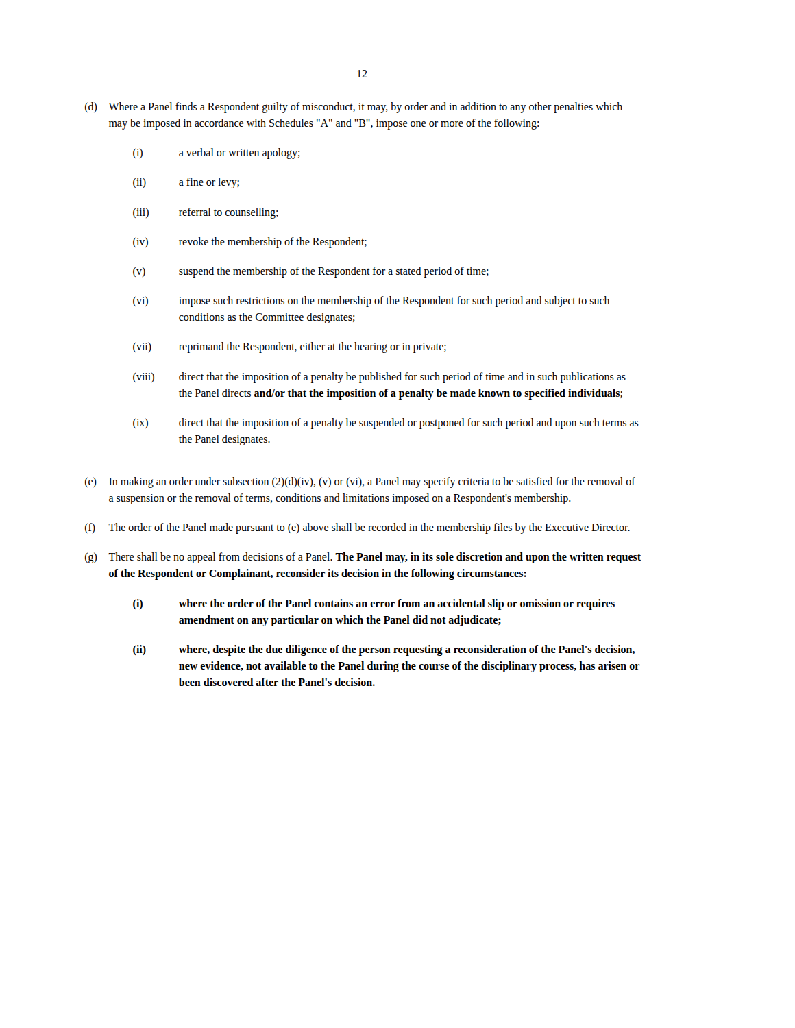12
(d)
Where a Panel finds a Respondent guilty of misconduct, it may, by order and in addition to any other penalties which may be imposed in accordance with Schedules "A" and "B", impose one or more of the following:
(i) a verbal or written apology;
(ii) a fine or levy;
(iii) referral to counselling;
(iv) revoke the membership of the Respondent;
(v) suspend the membership of the Respondent for a stated period of time;
(vi) impose such restrictions on the membership of the Respondent for such period and subject to such conditions as the Committee designates;
(vii) reprimand the Respondent, either at the hearing or in private;
(viii) direct that the imposition of a penalty be published for such period of time and in such publications as the Panel directs and/or that the imposition of a penalty be made known to specified individuals;
(ix) direct that the imposition of a penalty be suspended or postponed for such period and upon such terms as the Panel designates.
(e)
In making an order under subsection (2)(d)(iv), (v) or (vi), a Panel may specify criteria to be satisfied for the removal of a suspension or the removal of terms, conditions and limitations imposed on a Respondent's membership.
(f)
The order of the Panel made pursuant to (e) above shall be recorded in the membership files by the Executive Director.
(g)
There shall be no appeal from decisions of a Panel. The Panel may, in its sole discretion and upon the written request of the Respondent or Complainant, reconsider its decision in the following circumstances:
(i) where the order of the Panel contains an error from an accidental slip or omission or requires amendment on any particular on which the Panel did not adjudicate;
(ii) where, despite the due diligence of the person requesting a reconsideration of the Panel's decision, new evidence, not available to the Panel during the course of the disciplinary process, has arisen or been discovered after the Panel's decision.